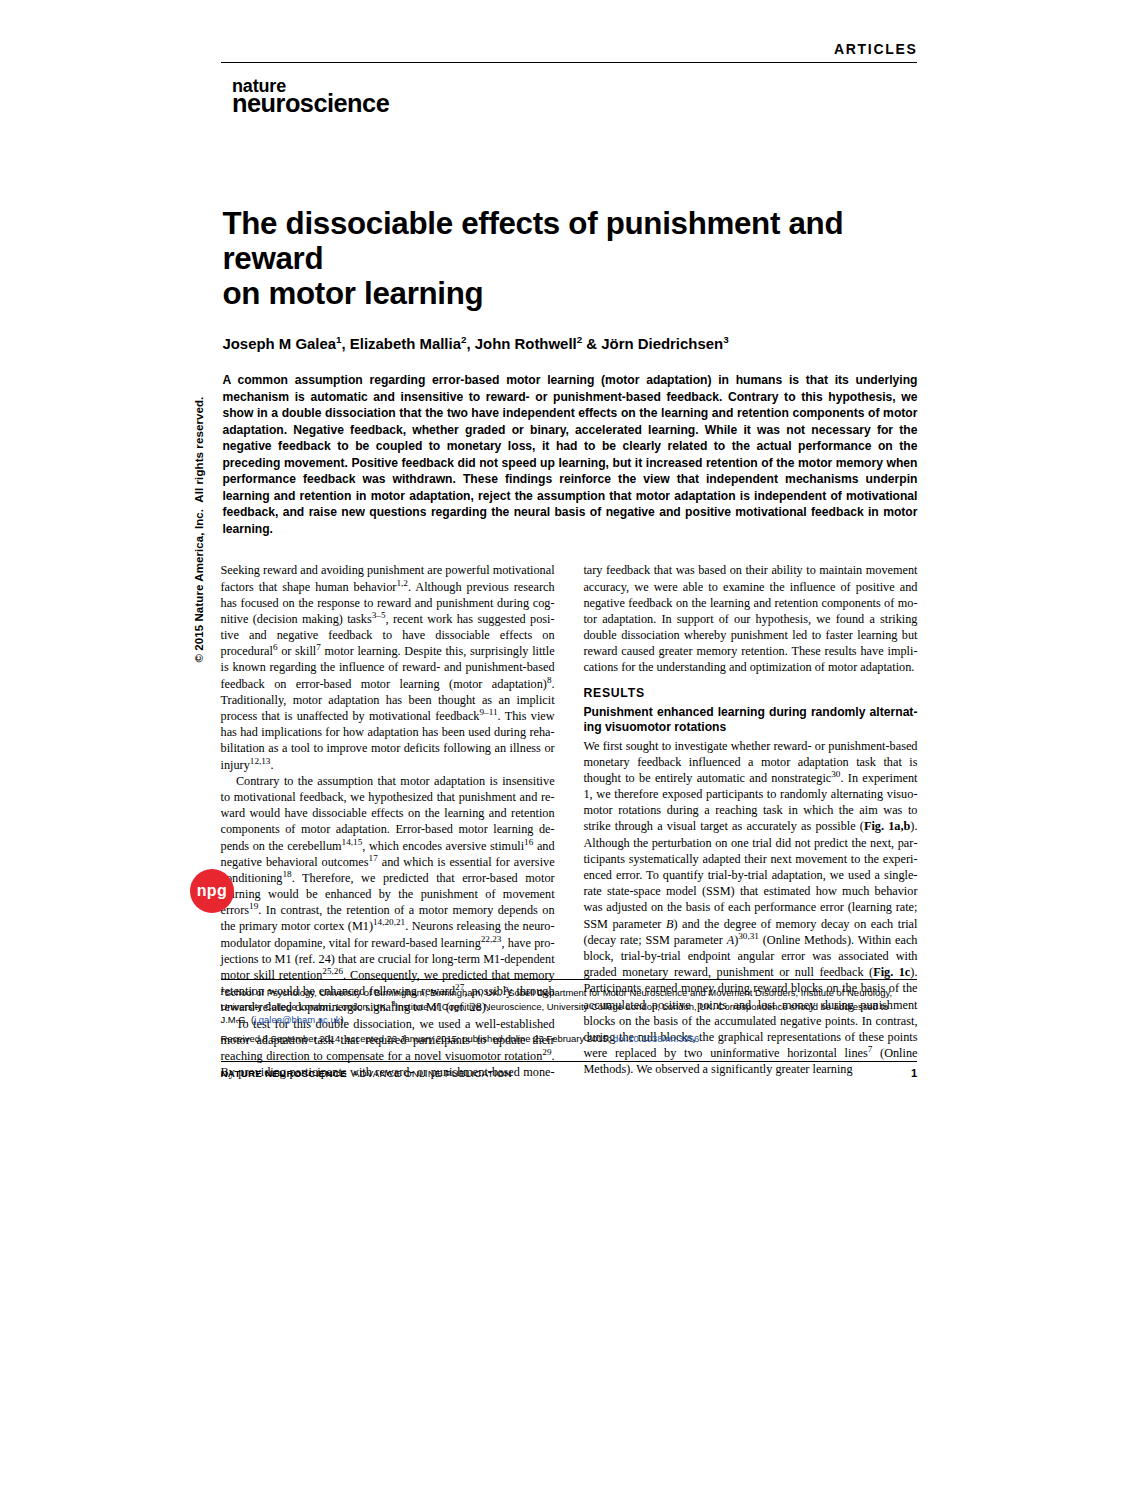ARTICLES
nature neuroscience
© 2015 Nature America, Inc. All rights reserved.
npg
The dissociable effects of punishment and reward
on motor learning
Joseph M Galea1, Elizabeth Mallia2, John Rothwell2 & Jörn Diedrichsen3
A common assumption regarding error-based motor learning (motor adaptation) in humans is that its underlying mechanism is automatic and insensitive to reward- or punishment-based feedback. Contrary to this hypothesis, we show in a double dissociation that the two have independent effects on the learning and retention components of motor adaptation. Negative feedback, whether graded or binary, accelerated learning. While it was not necessary for the negative feedback to be coupled to monetary loss, it had to be clearly related to the actual performance on the preceding movement. Positive feedback did not speed up learning, but it increased retention of the motor memory when performance feedback was withdrawn. These findings reinforce the view that independent mechanisms underpin learning and retention in motor adaptation, reject the assumption that motor adaptation is independent of motivational feedback, and raise new questions regarding the neural basis of negative and positive motivational feedback in motor learning.
Seeking reward and avoiding punishment are powerful motivational factors that shape human behavior1,2. Although previous research has focused on the response to reward and punishment during cognitive (decision making) tasks3–5, recent work has suggested positive and negative feedback to have dissociable effects on procedural6 or skill7 motor learning. Despite this, surprisingly little is known regarding the influence of reward- and punishment-based feedback on error-based motor learning (motor adaptation)8. Traditionally, motor adaptation has been thought as an implicit process that is unaffected by motivational feedback9–11. This view has had implications for how adaptation has been used during rehabilitation as a tool to improve motor deficits following an illness or injury12,13.
Contrary to the assumption that motor adaptation is insensitive to motivational feedback, we hypothesized that punishment and reward would have dissociable effects on the learning and retention components of motor adaptation. Error-based motor learning depends on the cerebellum14,15, which encodes aversive stimuli16 and negative behavioral outcomes17 and which is essential for aversive conditioning18. Therefore, we predicted that error-based motor learning would be enhanced by the punishment of movement errors19. In contrast, the retention of a motor memory depends on the primary motor cortex (M1)14,20,21. Neurons releasing the neuromodulator dopamine, vital for reward-based learning22,23, have projections to M1 (ref. 24) that are crucial for long-term M1-dependent motor skill retention25,26. Consequently, we predicted that memory retention would be enhanced following reward27, possibly through reward-related dopaminergic signaling to M1 (ref. 28).
To test for this double dissociation, we used a well-established motor adaptation task that required participants to update their reaching direction to compensate for a novel visuomotor rotation29. By providing participants with reward- or punishment-based monetary feedback that was based on their ability to maintain movement accuracy, we were able to examine the influence of positive and negative feedback on the learning and retention components of motor adaptation. In support of our hypothesis, we found a striking double dissociation whereby punishment led to faster learning but reward caused greater memory retention. These results have implications for the understanding and optimization of motor adaptation.
RESULTS
Punishment enhanced learning during randomly alternating visuomotor rotations
We first sought to investigate whether reward- or punishment-based monetary feedback influenced a motor adaptation task that is thought to be entirely automatic and nonstrategic30. In experiment 1, we therefore exposed participants to randomly alternating visuomotor rotations during a reaching task in which the aim was to strike through a visual target as accurately as possible (Fig. 1a,b). Although the perturbation on one trial did not predict the next, participants systematically adapted their next movement to the experienced error. To quantify trial-by-trial adaptation, we used a single-rate state-space model (SSM) that estimated how much behavior was adjusted on the basis of each performance error (learning rate; SSM parameter B) and the degree of memory decay on each trial (decay rate; SSM parameter A)30,31 (Online Methods). Within each block, trial-by-trial endpoint angular error was associated with graded monetary reward, punishment or null feedback (Fig. 1c). Participants earned money during reward blocks on the basis of the accumulated positive points and lost money during punishment blocks on the basis of the accumulated negative points. In contrast, during the null blocks, the graphical representations of these points were replaced by two uninformative horizontal lines7 (Online Methods). We observed a significantly greater learning
1School of Psychology, University of Birmingham, Birmingham, UK. 2Sobell Department for Motor Neuroscience and Movement Disorders, Institute of Neurology, University College London, London, UK. 3Institute of Cognitive Neuroscience, University College London, London, UK. Correspondence should be addressed to J.M.G. (j.galea@bham.ac.uk).
Received 8 September 2014; accepted 22 January 2015; published online 23 February 2015; doi:10.1038/nn.3956
NATURE NEUROSCIENCE ADVANCE ONLINE PUBLICATION 1